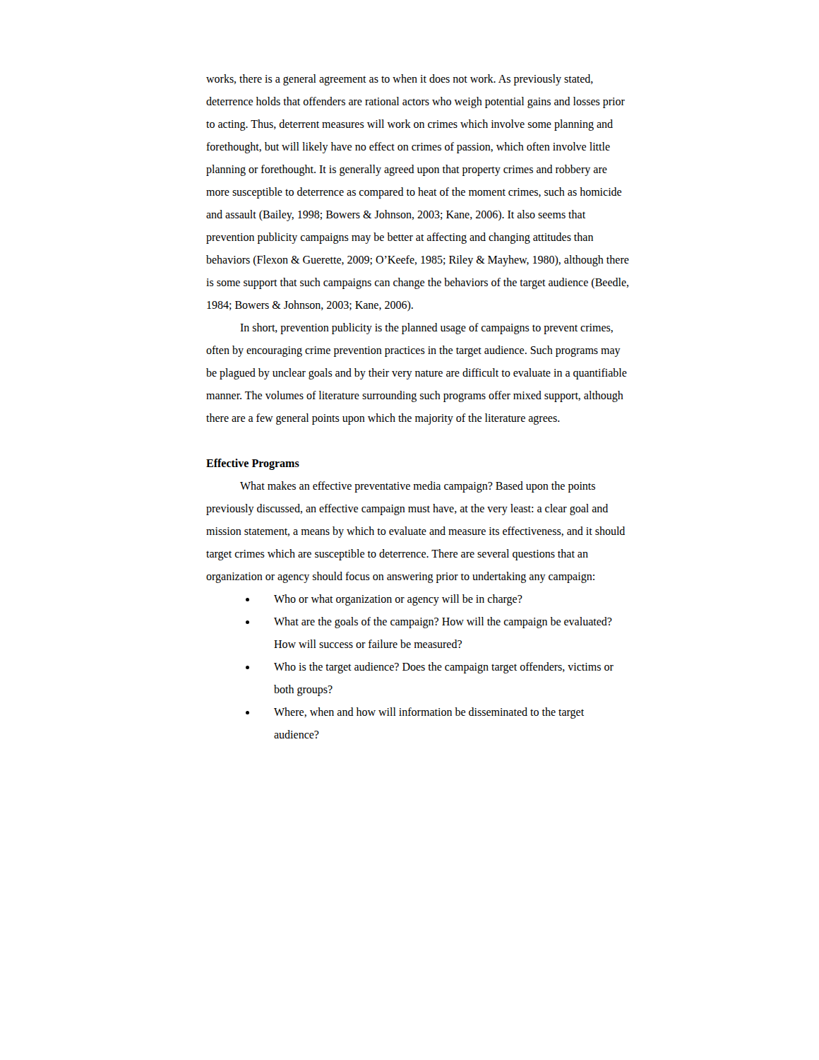works, there is a general agreement as to when it does not work. As previously stated, deterrence holds that offenders are rational actors who weigh potential gains and losses prior to acting. Thus, deterrent measures will work on crimes which involve some planning and forethought, but will likely have no effect on crimes of passion, which often involve little planning or forethought. It is generally agreed upon that property crimes and robbery are more susceptible to deterrence as compared to heat of the moment crimes, such as homicide and assault (Bailey, 1998; Bowers & Johnson, 2003; Kane, 2006). It also seems that prevention publicity campaigns may be better at affecting and changing attitudes than behaviors (Flexon & Guerette, 2009; O’Keefe, 1985; Riley & Mayhew, 1980), although there is some support that such campaigns can change the behaviors of the target audience (Beedle, 1984; Bowers & Johnson, 2003; Kane, 2006).
In short, prevention publicity is the planned usage of campaigns to prevent crimes, often by encouraging crime prevention practices in the target audience. Such programs may be plagued by unclear goals and by their very nature are difficult to evaluate in a quantifiable manner. The volumes of literature surrounding such programs offer mixed support, although there are a few general points upon which the majority of the literature agrees.
Effective Programs
What makes an effective preventative media campaign? Based upon the points previously discussed, an effective campaign must have, at the very least: a clear goal and mission statement, a means by which to evaluate and measure its effectiveness, and it should target crimes which are susceptible to deterrence. There are several questions that an organization or agency should focus on answering prior to undertaking any campaign:
Who or what organization or agency will be in charge?
What are the goals of the campaign? How will the campaign be evaluated? How will success or failure be measured?
Who is the target audience? Does the campaign target offenders, victims or both groups?
Where, when and how will information be disseminated to the target audience?